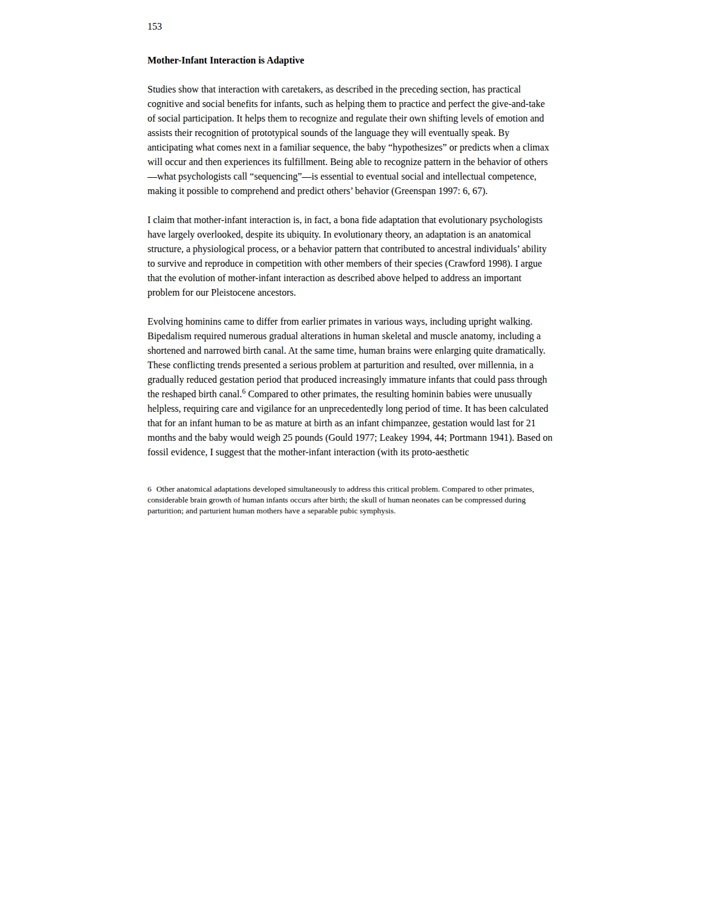153
Mother-Infant Interaction is Adaptive
Studies show that interaction with caretakers, as described in the preceding section, has practical cognitive and social benefits for infants, such as helping them to practice and perfect the give-and-take of social participation. It helps them to recognize and regulate their own shifting levels of emotion and assists their recognition of prototypical sounds of the language they will eventually speak. By anticipating what comes next in a familiar sequence, the baby “hypothesizes” or predicts when a climax will occur and then experiences its fulfillment. Being able to recognize pattern in the behavior of others—what psychologists call “sequencing”—is essential to eventual social and intellectual competence, making it possible to comprehend and predict others’ behavior (Greenspan 1997: 6, 67).
I claim that mother-infant interaction is, in fact, a bona fide adaptation that evolutionary psychologists have largely overlooked, despite its ubiquity. In evolutionary theory, an adaptation is an anatomical structure, a physiological process, or a behavior pattern that contributed to ancestral individuals’ ability to survive and reproduce in competition with other members of their species (Crawford 1998). I argue that the evolution of mother-infant interaction as described above helped to address an important problem for our Pleistocene ancestors.
Evolving hominins came to differ from earlier primates in various ways, including upright walking. Bipedalism required numerous gradual alterations in human skeletal and muscle anatomy, including a shortened and narrowed birth canal. At the same time, human brains were enlarging quite dramatically. These conflicting trends presented a serious problem at parturition and resulted, over millennia, in a gradually reduced gestation period that produced increasingly immature infants that could pass through the reshaped birth canal.6 Compared to other primates, the resulting hominin babies were unusually helpless, requiring care and vigilance for an unprecedentedly long period of time. It has been calculated that for an infant human to be as mature at birth as an infant chimpanzee, gestation would last for 21 months and the baby would weigh 25 pounds (Gould 1977; Leakey 1994, 44; Portmann 1941). Based on fossil evidence, I suggest that the mother-infant interaction (with its proto-aesthetic
6 Other anatomical adaptations developed simultaneously to address this critical problem. Compared to other primates, considerable brain growth of human infants occurs after birth; the skull of human neonates can be compressed during parturition; and parturient human mothers have a separable pubic symphysis.